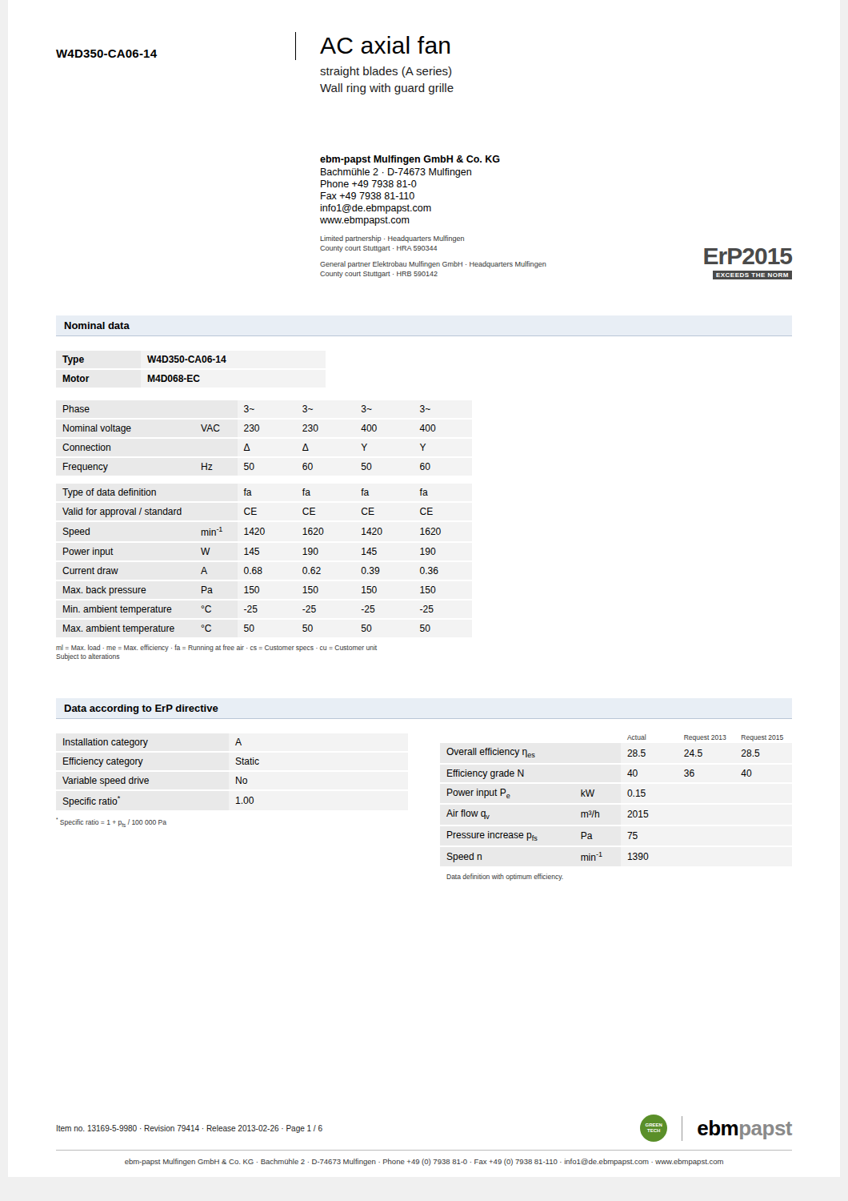W4D350-CA06-14
AC axial fan
straight blades (A series)
Wall ring with guard grille
ebm-papst Mulfingen GmbH & Co. KG
Bachmühle 2 · D-74673 Mulfingen
Phone +49 7938 81-0
Fax +49 7938 81-110
info1@de.ebmpapst.com
www.ebmpapst.com
Limited partnership · Headquarters Mulfingen
County court Stuttgart · HRA 590344
General partner Elektrobau Mulfingen GmbH · Headquarters Mulfingen
County court Stuttgart · HRB 590142
ErP2015
EXCEEDS THE NORM
Nominal data
| Type | W4D350-CA06-14 |
| Motor | M4D068-EC |
| Phase | | 3~ | 3~ | 3~ | 3~ |
| Nominal voltage | VAC | 230 | 230 | 400 | 400 |
| Connection | | Δ | Δ | Y | Y |
| Frequency | Hz | 50 | 60 | 50 | 60 |
| Type of data definition | | fa | fa | fa | fa |
| Valid for approval / standard | | CE | CE | CE | CE |
| Speed | min -1 | 1420 | 1620 | 1420 | 1620 |
| Power input | W | 145 | 190 | 145 | 190 |
| Current draw | A | 0.68 | 0.62 | 0.39 | 0.36 |
| Max. back pressure | Pa | 150 | 150 | 150 | 150 |
| Min. ambient temperature | °C | -25 | -25 | -25 | -25 |
| Max. ambient temperature | °C | 50 | 50 | 50 | 50 |
ml = Max. load · me = Max. efficiency · fa = Running at free air · cs = Customer specs · cu = Customer unit
Subject to alterations
Data according to ErP directive
| Installation category | A |
| Efficiency category | Static |
| Variable speed drive | No |
| Specific ratio * | 1.00 |
* Specific ratio = 1 + pfs / 100 000 Pa
| | | Actual | Request 2013 | Request 2015 |
| Overall efficiency η es | | 28.5 | 24.5 | 28.5 |
| Efficiency grade N | | 40 | 36 | 40 |
| Power input P e | kW | 0.15 | | |
| Air flow q v | m³/h | 2015 | | |
| Pressure increase p fs | Pa | 75 | | |
| Speed n | min -1 | 1390 | | |
Data definition with optimum efficiency.
Item no. 13169-5-9980 · Revision 79414 · Release 2013-02-26 · Page 1 / 6
GREEN
TECH
ebmpapst
ebm-papst Mulfingen GmbH & Co. KG · Bachmühle 2 · D-74673 Mulfingen · Phone +49 (0) 7938 81-0 · Fax +49 (0) 7938 81-110 · info1@de.ebmpapst.com · www.ebmpapst.com